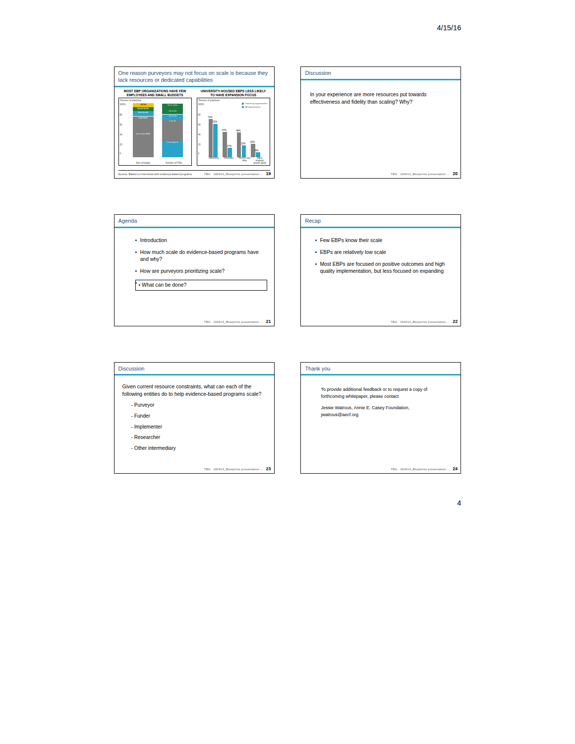4/15/16
One reason purveyors may not focus on scale is because they lack resources or dedicated capabilities
MOST EBP ORGANIZATIONS HAVE FEW
EMPLOYEES AND SMALL BUDGETS
Percent of practices
100% 80 60 40 20 0
Less than $1M
$1M-$5M
$5M-$10M
$10M-$20M
>$20M
Less than 5
5 to 10
10 to 15
25 to 50
50 or more
Size of budget
Number of FTEs
UNIVERSITY-HOUSED EBPS LESS LIKELY
TO HAVE EXPANSION FOCUS
Percent of practices
100% 80 60 40 20 0
University organizations
All organizations
71%
62%
47%
17%
46%
22%
25%
9%
Marketing
Advocacy
Recruit new
sites
Have
strategic
growth goals
Source: Based on interviews with evidence-based programs
TBG 160413_Blueprints presentation ... 19
Discussion
In your experience are more resources put towards effectiveness and fidelity than scaling? Why?
TBG 160413_Blueprints presentation ... 20
Agenda
Introduction
How much scale do evidence-based programs have and why?
How are purveyors prioritizing scale?
• What can be done?
TBG 160413_Blueprints presentation ... 21
Recap
Few EBPs know their scale
EBPs are relatively low scale
Most EBPs are focused on positive outcomes and high quality implementation, but less focused on expanding
TBG 160413_Blueprints presentation ... 22
Discussion
Given current resource constraints, what can each of the following entities do to help evidence-based programs scale?
Purveyor
Funder
Implementer
Researcher
Other intermediary
TBG 160413_Blueprints presentation ... 23
Thank you
To provide additional feedback or to request a copy of forthcoming whitepaper, please contact
Jessie Watrous, Annie E. Casey Foundation,
jwatrous@aecf.org
TBG 160413_Blueprints presentation ... 24
4